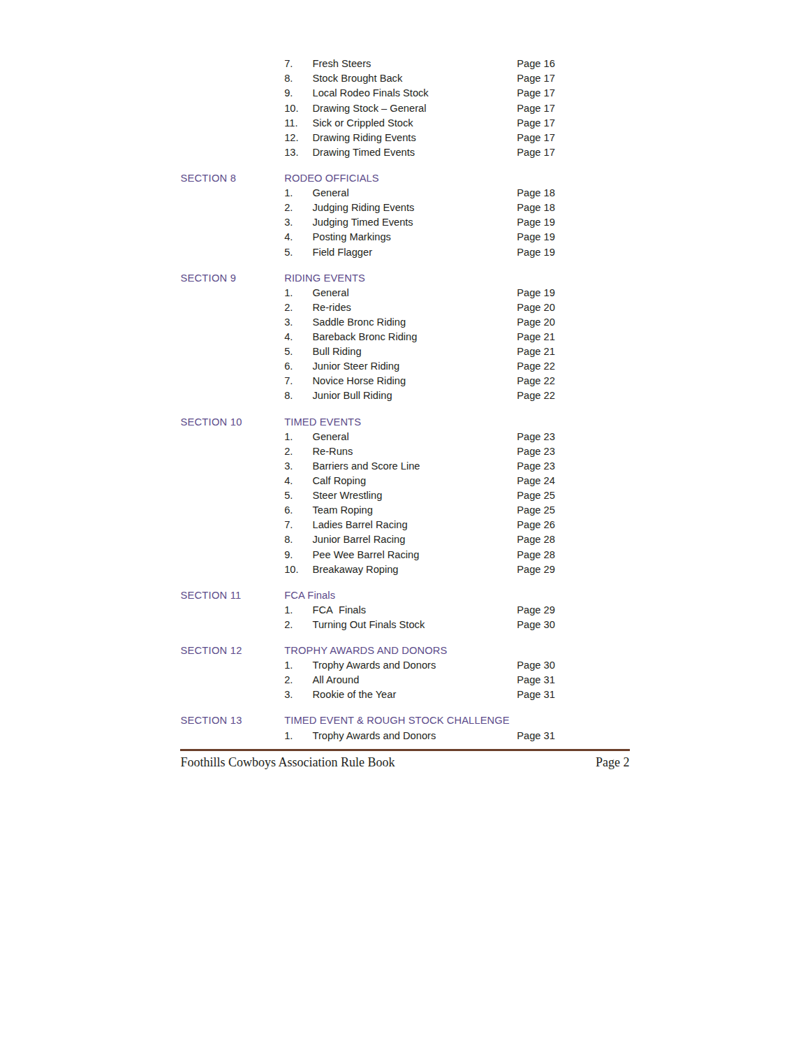| | 7. | Fresh Steers | Page 16 |
| | 8. | Stock Brought Back | Page 17 |
| | 9. | Local Rodeo Finals Stock | Page 17 |
| | 10. | Drawing Stock – General | Page 17 |
| | 11. | Sick or Crippled Stock | Page 17 |
| | 12. | Drawing Riding Events | Page 17 |
| | 13. | Drawing Timed Events | Page 17 |
| SECTION 8 | RODEO OFFICIALS | |
| | 1. | General | Page 18 |
| | 2. | Judging Riding Events | Page 18 |
| | 3. | Judging Timed Events | Page 19 |
| | 4. | Posting Markings | Page 19 |
| | 5. | Field Flagger | Page 19 |
| SECTION 9 | RIDING EVENTS | |
| | 1. | General | Page 19 |
| | 2. | Re-rides | Page 20 |
| | 3. | Saddle Bronc Riding | Page 20 |
| | 4. | Bareback Bronc Riding | Page 21 |
| | 5. | Bull Riding | Page 21 |
| | 6. | Junior Steer Riding | Page 22 |
| | 7. | Novice Horse Riding | Page 22 |
| | 8. | Junior Bull Riding | Page 22 |
| SECTION 10 | TIMED EVENTS | |
| | 1. | General | Page 23 |
| | 2. | Re-Runs | Page 23 |
| | 3. | Barriers and Score Line | Page 23 |
| | 4. | Calf Roping | Page 24 |
| | 5. | Steer Wrestling | Page 25 |
| | 6. | Team Roping | Page 25 |
| | 7. | Ladies Barrel Racing | Page 26 |
| | 8. | Junior Barrel Racing | Page 28 |
| | 9. | Pee Wee Barrel Racing | Page 28 |
| | 10. | Breakaway Roping | Page 29 |
| SECTION 11 | FCA Finals | |
| | 1. | FCA Finals | Page 29 |
| | 2. | Turning Out Finals Stock | Page 30 |
| SECTION 12 | TROPHY AWARDS AND DONORS | |
| | 1. | Trophy Awards and Donors | Page 30 |
| | 2. | All Around | Page 31 |
| | 3. | Rookie of the Year | Page 31 |
| SECTION 13 | TIMED EVENT & ROUGH STOCK CHALLENGE | |
| | 1. | Trophy Awards and Donors | Page 31 |
Foothills Cowboys Association Rule Book
Page 2